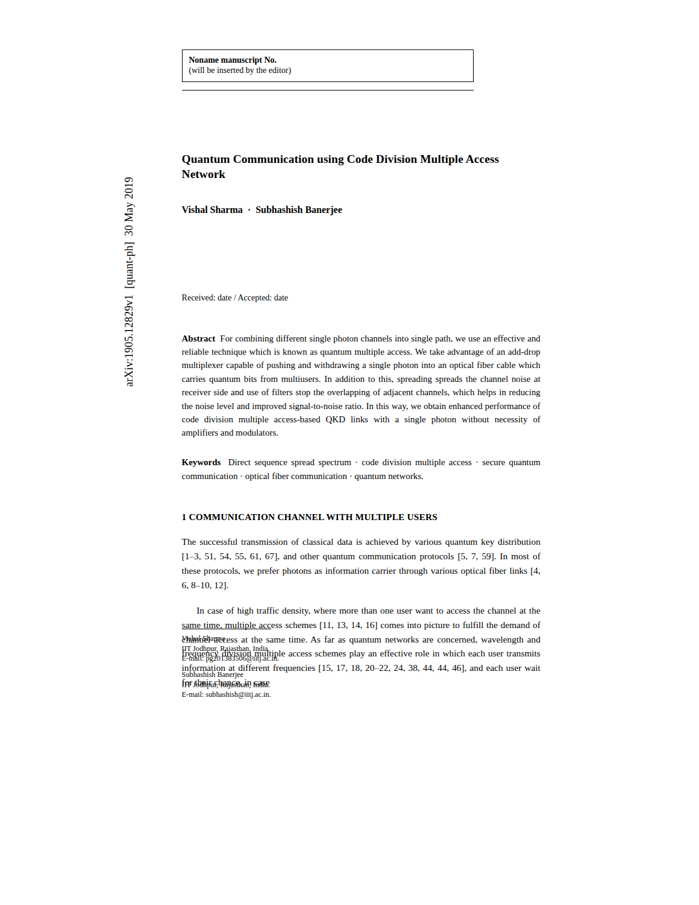arXiv:1905.12829v1 [quant-ph] 30 May 2019
Noname manuscript No.
(will be inserted by the editor)
Quantum Communication using Code Division Multiple Access Network
Vishal Sharma·Subhashish Banerjee
Received: date / Accepted: date
Abstract For combining different single photon channels into single path, we use an effective and reliable technique which is known as quantum multiple access. We take advantage of an add-drop multiplexer capable of pushing and withdrawing a single photon into an optical fiber cable which carries quantum bits from multiusers. In addition to this, spreading spreads the channel noise at receiver side and use of filters stop the overlapping of adjacent channels, which helps in reducing the noise level and improved signal-to-noise ratio. In this way, we obtain enhanced performance of code division multiple access-based QKD links with a single photon without necessity of amplifiers and modulators.
Keywords Direct sequence spread spectrum · code division multiple access · secure quantum communication · optical fiber communication · quantum networks.
1 COMMUNICATION CHANNEL WITH MULTIPLE USERS
The successful transmission of classical data is achieved by various quantum key distribution [1–3, 51, 54, 55, 61, 67], and other quantum communication protocols [5, 7, 59]. In most of these protocols, we prefer photons as information carrier through various optical fiber links [4, 6, 8–10, 12].
In case of high traffic density, where more than one user want to access the channel at the same time, multiple access schemes [11, 13, 14, 16] comes into picture to fulfill the demand of channel access at the same time. As far as quantum networks are concerned, wavelength and frequency division multiple access schemes play an effective role in which each user transmits information at different frequencies [15, 17, 18, 20–22, 24, 38, 44, 44, 46], and each user wait for their chance, in case
Vishal Sharma
IIT Jodhpur, Rajasthan, India.
E-mail: pg201383506@iitj.ac.in.
Subhashish Banerjee
IIT Jodhpur, Rajasthan, India.
E-mail: subhashish@iitj.ac.in.